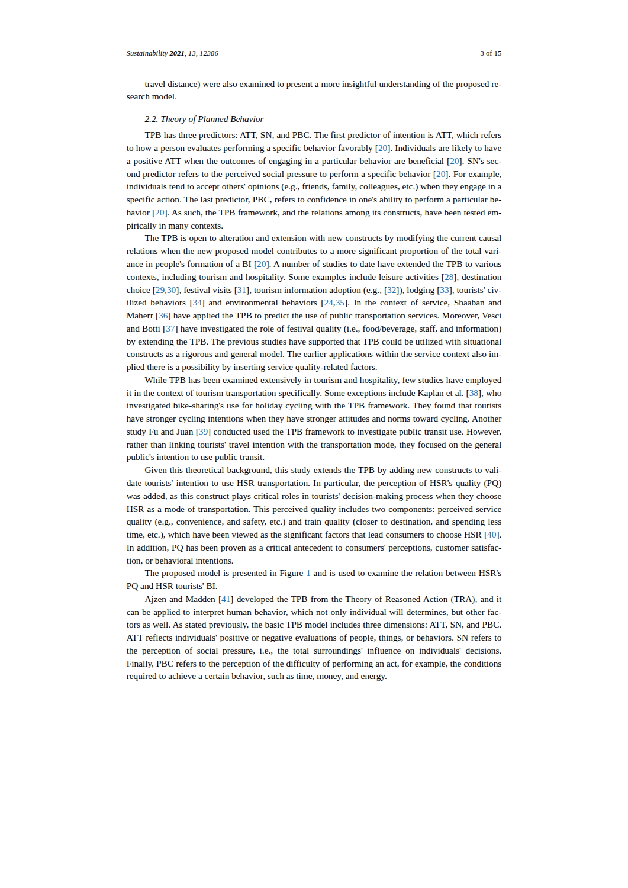Sustainability 2021, 13, 12386 3 of 15
travel distance) were also examined to present a more insightful understanding of the proposed research model.
2.2. Theory of Planned Behavior
TPB has three predictors: ATT, SN, and PBC. The first predictor of intention is ATT, which refers to how a person evaluates performing a specific behavior favorably [20]. Individuals are likely to have a positive ATT when the outcomes of engaging in a particular behavior are beneficial [20]. SN's second predictor refers to the perceived social pressure to perform a specific behavior [20]. For example, individuals tend to accept others' opinions (e.g., friends, family, colleagues, etc.) when they engage in a specific action. The last predictor, PBC, refers to confidence in one's ability to perform a particular behavior [20]. As such, the TPB framework, and the relations among its constructs, have been tested empirically in many contexts.
The TPB is open to alteration and extension with new constructs by modifying the current causal relations when the new proposed model contributes to a more significant proportion of the total variance in people's formation of a BI [20]. A number of studies to date have extended the TPB to various contexts, including tourism and hospitality. Some examples include leisure activities [28], destination choice [29,30], festival visits [31], tourism information adoption (e.g., [32]), lodging [33], tourists' civilized behaviors [34] and environmental behaviors [24,35]. In the context of service, Shaaban and Maherr [36] have applied the TPB to predict the use of public transportation services. Moreover, Vesci and Botti [37] have investigated the role of festival quality (i.e., food/beverage, staff, and information) by extending the TPB. The previous studies have supported that TPB could be utilized with situational constructs as a rigorous and general model. The earlier applications within the service context also implied there is a possibility by inserting service quality-related factors.
While TPB has been examined extensively in tourism and hospitality, few studies have employed it in the context of tourism transportation specifically. Some exceptions include Kaplan et al. [38], who investigated bike-sharing's use for holiday cycling with the TPB framework. They found that tourists have stronger cycling intentions when they have stronger attitudes and norms toward cycling. Another study Fu and Juan [39] conducted used the TPB framework to investigate public transit use. However, rather than linking tourists' travel intention with the transportation mode, they focused on the general public's intention to use public transit.
Given this theoretical background, this study extends the TPB by adding new constructs to validate tourists' intention to use HSR transportation. In particular, the perception of HSR's quality (PQ) was added, as this construct plays critical roles in tourists' decision-making process when they choose HSR as a mode of transportation. This perceived quality includes two components: perceived service quality (e.g., convenience, and safety, etc.) and train quality (closer to destination, and spending less time, etc.), which have been viewed as the significant factors that lead consumers to choose HSR [40]. In addition, PQ has been proven as a critical antecedent to consumers' perceptions, customer satisfaction, or behavioral intentions.
The proposed model is presented in Figure 1 and is used to examine the relation between HSR's PQ and HSR tourists' BI.
Ajzen and Madden [41] developed the TPB from the Theory of Reasoned Action (TRA), and it can be applied to interpret human behavior, which not only individual will determines, but other factors as well. As stated previously, the basic TPB model includes three dimensions: ATT, SN, and PBC. ATT reflects individuals' positive or negative evaluations of people, things, or behaviors. SN refers to the perception of social pressure, i.e., the total surroundings' influence on individuals' decisions. Finally, PBC refers to the perception of the difficulty of performing an act, for example, the conditions required to achieve a certain behavior, such as time, money, and energy.